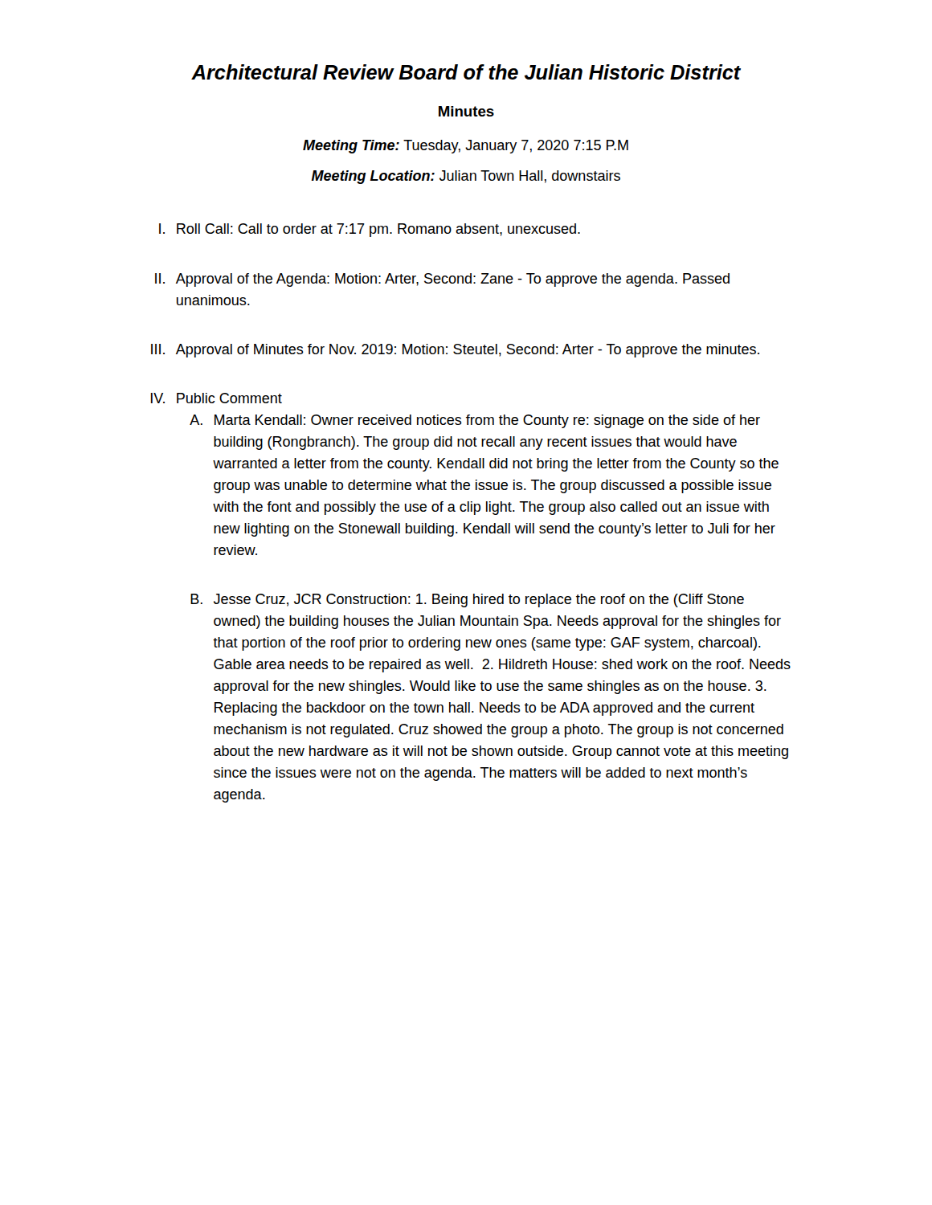Architectural Review Board of the Julian Historic District
Minutes
Meeting Time: Tuesday, January 7, 2020 7:15 P.M
Meeting Location: Julian Town Hall, downstairs
Roll Call: Call to order at 7:17 pm. Romano absent, unexcused.
Approval of the Agenda: Motion: Arter, Second: Zane - To approve the agenda. Passed unanimous.
Approval of Minutes for Nov. 2019: Motion: Steutel, Second: Arter - To approve the minutes.
Public Comment
Marta Kendall: Owner received notices from the County re: signage on the side of her building (Rongbranch). The group did not recall any recent issues that would have warranted a letter from the county. Kendall did not bring the letter from the County so the group was unable to determine what the issue is. The group discussed a possible issue with the font and possibly the use of a clip light. The group also called out an issue with new lighting on the Stonewall building. Kendall will send the county’s letter to Juli for her review.
Jesse Cruz, JCR Construction: 1. Being hired to replace the roof on the (Cliff Stone owned) the building houses the Julian Mountain Spa. Needs approval for the shingles for that portion of the roof prior to ordering new ones (same type: GAF system, charcoal). Gable area needs to be repaired as well. 2. Hildreth House: shed work on the roof. Needs approval for the new shingles. Would like to use the same shingles as on the house. 3. Replacing the backdoor on the town hall. Needs to be ADA approved and the current mechanism is not regulated. Cruz showed the group a photo. The group is not concerned about the new hardware as it will not be shown outside. Group cannot vote at this meeting since the issues were not on the agenda. The matters will be added to next month’s agenda.